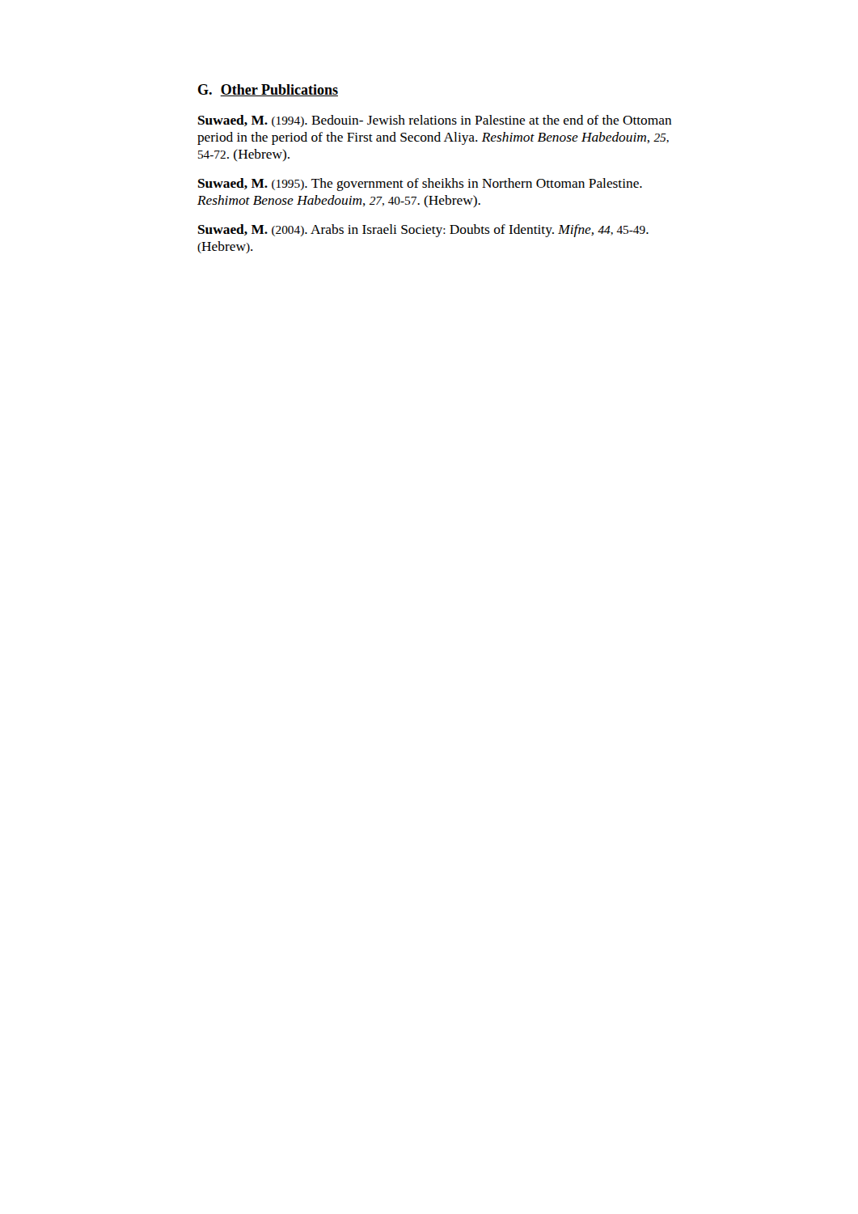G. Other Publications
Suwaed, M. (1994). Bedouin- Jewish relations in Palestine at the end of the Ottoman period in the period of the First and Second Aliya. Reshimot Benose Habedouim, 25, 54-72. (Hebrew).
Suwaed, M. (1995). The government of sheikhs in Northern Ottoman Palestine. Reshimot Benose Habedouim, 27, 40-57. (Hebrew).
Suwaed, M. (2004). Arabs in Israeli Society: Doubts of Identity. Mifne, 44, 45-49. (Hebrew).